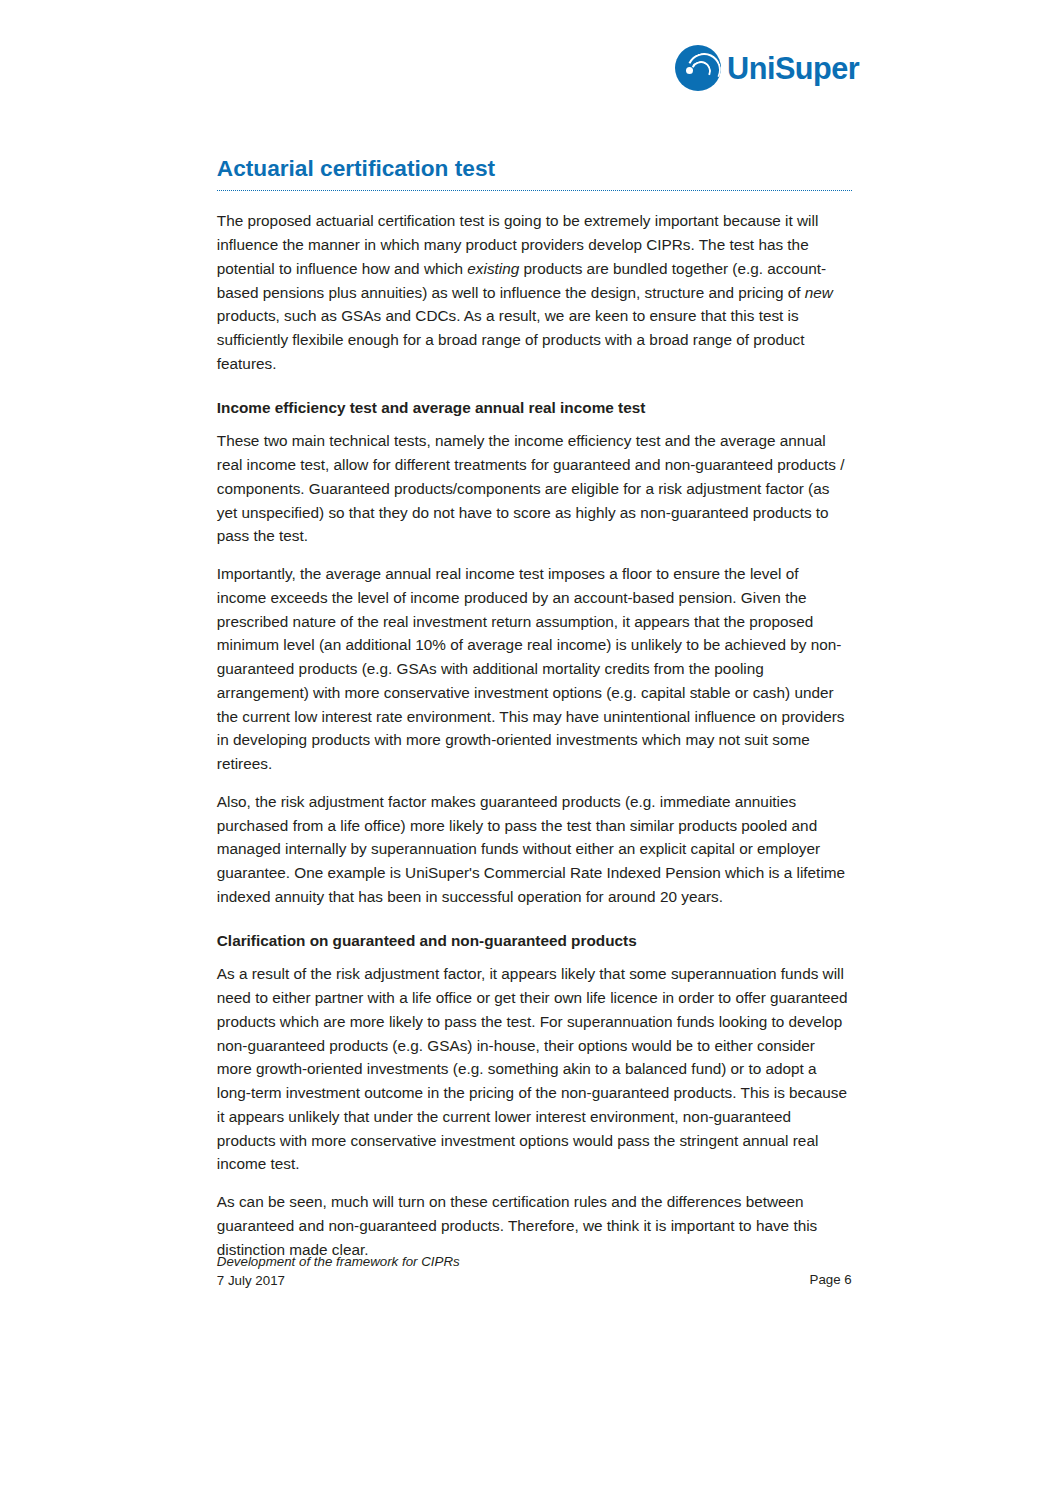Uni Super
Actuarial certification test
The proposed actuarial certification test is going to be extremely important because it will influence the manner in which many product providers develop CIPRs. The test has the potential to influence how and which existing products are bundled together (e.g. account-based pensions plus annuities) as well to influence the design, structure and pricing of new products, such as GSAs and CDCs. As a result, we are keen to ensure that this test is sufficiently flexibile enough for a broad range of products with a broad range of product features.
Income efficiency test and average annual real income test
These two main technical tests, namely the income efficiency test and the average annual real income test, allow for different treatments for guaranteed and non-guaranteed products / components. Guaranteed products/components are eligible for a risk adjustment factor (as yet unspecified) so that they do not have to score as highly as non-guaranteed products to pass the test.
Importantly, the average annual real income test imposes a floor to ensure the level of income exceeds the level of income produced by an account-based pension. Given the prescribed nature of the real investment return assumption, it appears that the proposed minimum level (an additional 10% of average real income) is unlikely to be achieved by non-guaranteed products (e.g. GSAs with additional mortality credits from the pooling arrangement) with more conservative investment options (e.g. capital stable or cash) under the current low interest rate environment. This may have unintentional influence on providers in developing products with more growth-oriented investments which may not suit some retirees.
Also, the risk adjustment factor makes guaranteed products (e.g. immediate annuities purchased from a life office) more likely to pass the test than similar products pooled and managed internally by superannuation funds without either an explicit capital or employer guarantee. One example is UniSuper's Commercial Rate Indexed Pension which is a lifetime indexed annuity that has been in successful operation for around 20 years.
Clarification on guaranteed and non-guaranteed products
As a result of the risk adjustment factor, it appears likely that some superannuation funds will need to either partner with a life office or get their own life licence in order to offer guaranteed products which are more likely to pass the test. For superannuation funds looking to develop non-guaranteed products (e.g. GSAs) in-house, their options would be to either consider more growth-oriented investments (e.g. something akin to a balanced fund) or to adopt a long-term investment outcome in the pricing of the non-guaranteed products. This is because it appears unlikely that under the current lower interest environment, non-guaranteed products with more conservative investment options would pass the stringent annual real income test.
As can be seen, much will turn on these certification rules and the differences between guaranteed and non-guaranteed products. Therefore, we think it is important to have this distinction made clear.
Development of the framework for CIPRs
7 July 2017
Page 6